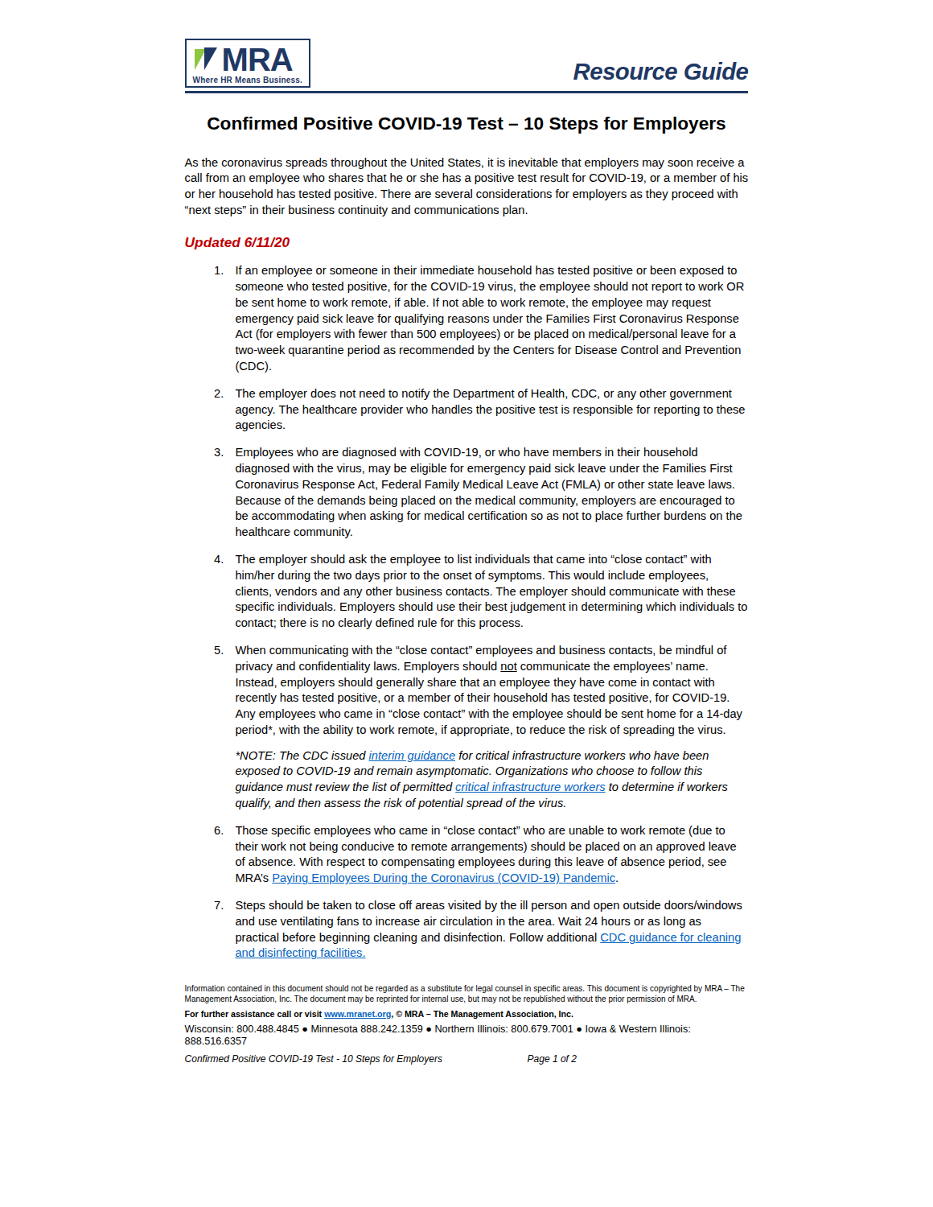MRA
Where HR Means Business.
Resource Guide
Confirmed Positive COVID-19 Test – 10 Steps for Employers
As the coronavirus spreads throughout the United States, it is inevitable that employers may soon receive a call from an employee who shares that he or she has a positive test result for COVID-19, or a member of his or her household has tested positive. There are several considerations for employers as they proceed with “next steps” in their business continuity and communications plan.
Updated 6/11/20
If an employee or someone in their immediate household has tested positive or been exposed to someone who tested positive, for the COVID-19 virus, the employee should not report to work OR be sent home to work remote, if able. If not able to work remote, the employee may request emergency paid sick leave for qualifying reasons under the Families First Coronavirus Response Act (for employers with fewer than 500 employees) or be placed on medical/personal leave for a two-week quarantine period as recommended by the Centers for Disease Control and Prevention (CDC).
The employer does not need to notify the Department of Health, CDC, or any other government agency. The healthcare provider who handles the positive test is responsible for reporting to these agencies.
Employees who are diagnosed with COVID-19, or who have members in their household diagnosed with the virus, may be eligible for emergency paid sick leave under the Families First Coronavirus Response Act, Federal Family Medical Leave Act (FMLA) or other state leave laws. Because of the demands being placed on the medical community, employers are encouraged to be accommodating when asking for medical certification so as not to place further burdens on the healthcare community.
The employer should ask the employee to list individuals that came into “close contact” with him/her during the two days prior to the onset of symptoms. This would include employees, clients, vendors and any other business contacts. The employer should communicate with these specific individuals. Employers should use their best judgement in determining which individuals to contact; there is no clearly defined rule for this process.
When communicating with the “close contact” employees and business contacts, be mindful of privacy and confidentiality laws. Employers should not communicate the employees’ name. Instead, employers should generally share that an employee they have come in contact with recently has tested positive, or a member of their household has tested positive, for COVID-19. Any employees who came in “close contact” with the employee should be sent home for a 14-day period*, with the ability to work remote, if appropriate, to reduce the risk of spreading the virus.
*NOTE: The CDC issued interim guidance for critical infrastructure workers who have been exposed to COVID-19 and remain asymptomatic. Organizations who choose to follow this guidance must review the list of permitted critical infrastructure workers to determine if workers qualify, and then assess the risk of potential spread of the virus.
Those specific employees who came in “close contact” who are unable to work remote (due to their work not being conducive to remote arrangements) should be placed on an approved leave of absence. With respect to compensating employees during this leave of absence period, see MRA’s Paying Employees During the Coronavirus (COVID-19) Pandemic.
Steps should be taken to close off areas visited by the ill person and open outside doors/windows and use ventilating fans to increase air circulation in the area. Wait 24 hours or as long as practical before beginning cleaning and disinfection. Follow additional CDC guidance for cleaning and disinfecting facilities.
Information contained in this document should not be regarded as a substitute for legal counsel in specific areas. This document is copyrighted by MRA – The Management Association, Inc. The document may be reprinted for internal use, but may not be republished without the prior permission of MRA.
For further assistance call or visit www.mranet.org, © MRA – The Management Association, Inc.
Wisconsin: 800.488.4845 ● Minnesota 888.242.1359 ● Northern Illinois: 800.679.7001 ● Iowa & Western Illinois: 888.516.6357
Confirmed Positive COVID-19 Test - 10 Steps for Employers Page 1 of 2